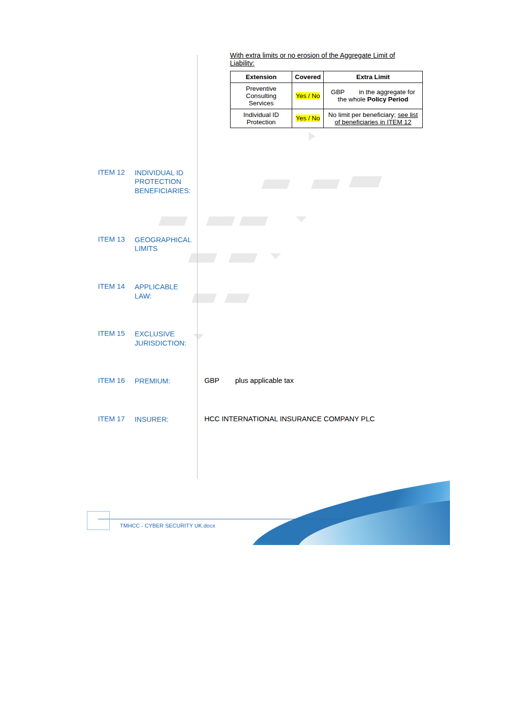With extra limits or no erosion of the Aggregate Limit of Liability:
| Extension | Covered | Extra Limit |
| --- | --- | --- |
| Preventive Consulting Services | Yes / No | GBP in the aggregate for the whole Policy Period |
| Individual ID Protection | Yes / No | No limit per beneficiary; see list of beneficiaries in ITEM 12 |
ITEM 12
INDIVIDUAL ID PROTECTION BENEFICIARIES:
ITEM 13
GEOGRAPHICAL LIMITS
ITEM 14
APPLICABLE LAW:
ITEM 15
EXCLUSIVE JURISDICTION:
ITEM 16
PREMIUM:
GBP plus applicable tax
ITEM 17
INSURER:
HCC INTERNATIONAL INSURANCE COMPANY PLC
TMHCC - CYBER SECURITY UK.docx
TMHCC / 4